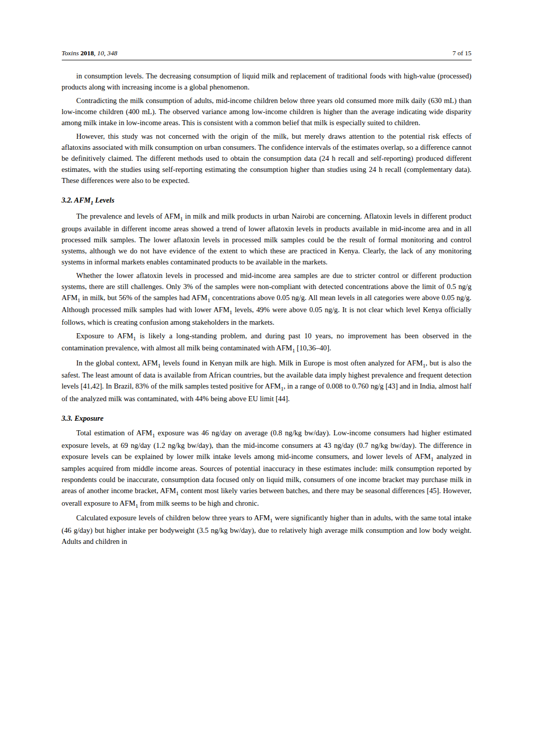Toxins 2018, 10, 348 7 of 15
in consumption levels. The decreasing consumption of liquid milk and replacement of traditional foods with high-value (processed) products along with increasing income is a global phenomenon.
Contradicting the milk consumption of adults, mid-income children below three years old consumed more milk daily (630 mL) than low-income children (400 mL). The observed variance among low-income children is higher than the average indicating wide disparity among milk intake in low-income areas. This is consistent with a common belief that milk is especially suited to children.
However, this study was not concerned with the origin of the milk, but merely draws attention to the potential risk effects of aflatoxins associated with milk consumption on urban consumers. The confidence intervals of the estimates overlap, so a difference cannot be definitively claimed. The different methods used to obtain the consumption data (24 h recall and self-reporting) produced different estimates, with the studies using self-reporting estimating the consumption higher than studies using 24 h recall (complementary data). These differences were also to be expected.
3.2. AFM1 Levels
The prevalence and levels of AFM1 in milk and milk products in urban Nairobi are concerning. Aflatoxin levels in different product groups available in different income areas showed a trend of lower aflatoxin levels in products available in mid-income area and in all processed milk samples. The lower aflatoxin levels in processed milk samples could be the result of formal monitoring and control systems, although we do not have evidence of the extent to which these are practiced in Kenya. Clearly, the lack of any monitoring systems in informal markets enables contaminated products to be available in the markets.
Whether the lower aflatoxin levels in processed and mid-income area samples are due to stricter control or different production systems, there are still challenges. Only 3% of the samples were non-compliant with detected concentrations above the limit of 0.5 ng/g AFM1 in milk, but 56% of the samples had AFM1 concentrations above 0.05 ng/g. All mean levels in all categories were above 0.05 ng/g. Although processed milk samples had with lower AFM1 levels, 49% were above 0.05 ng/g. It is not clear which level Kenya officially follows, which is creating confusion among stakeholders in the markets.
Exposure to AFM1 is likely a long-standing problem, and during past 10 years, no improvement has been observed in the contamination prevalence, with almost all milk being contaminated with AFM1 [10,36–40].
In the global context, AFM1 levels found in Kenyan milk are high. Milk in Europe is most often analyzed for AFM1, but is also the safest. The least amount of data is available from African countries, but the available data imply highest prevalence and frequent detection levels [41,42]. In Brazil, 83% of the milk samples tested positive for AFM1, in a range of 0.008 to 0.760 ng/g [43] and in India, almost half of the analyzed milk was contaminated, with 44% being above EU limit [44].
3.3. Exposure
Total estimation of AFM1 exposure was 46 ng/day on average (0.8 ng/kg bw/day). Low-income consumers had higher estimated exposure levels, at 69 ng/day (1.2 ng/kg bw/day), than the mid-income consumers at 43 ng/day (0.7 ng/kg bw/day). The difference in exposure levels can be explained by lower milk intake levels among mid-income consumers, and lower levels of AFM1 analyzed in samples acquired from middle income areas. Sources of potential inaccuracy in these estimates include: milk consumption reported by respondents could be inaccurate, consumption data focused only on liquid milk, consumers of one income bracket may purchase milk in areas of another income bracket, AFM1 content most likely varies between batches, and there may be seasonal differences [45]. However, overall exposure to AFM1 from milk seems to be high and chronic.
Calculated exposure levels of children below three years to AFM1 were significantly higher than in adults, with the same total intake (46 g/day) but higher intake per bodyweight (3.5 ng/kg bw/day), due to relatively high average milk consumption and low body weight. Adults and children in